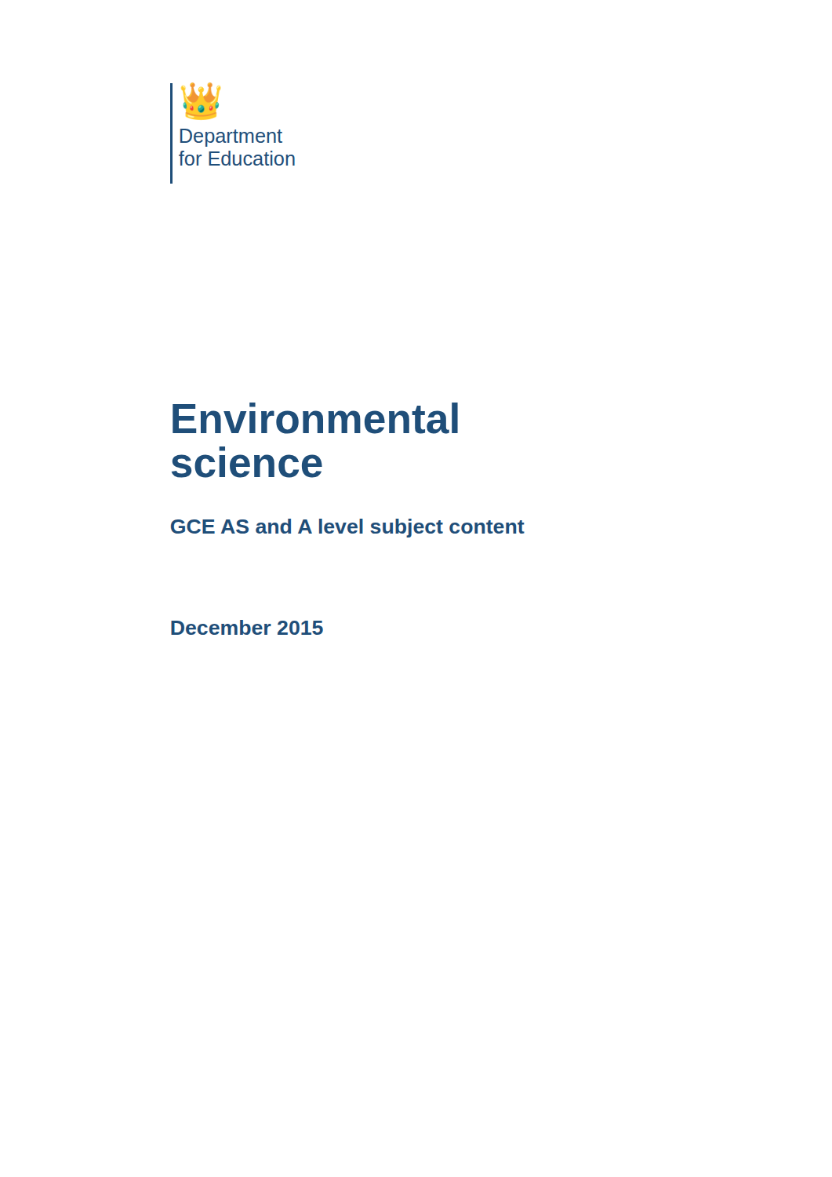👑
Department for Education
Environmental
science
GCE AS and A level subject content
December 2015